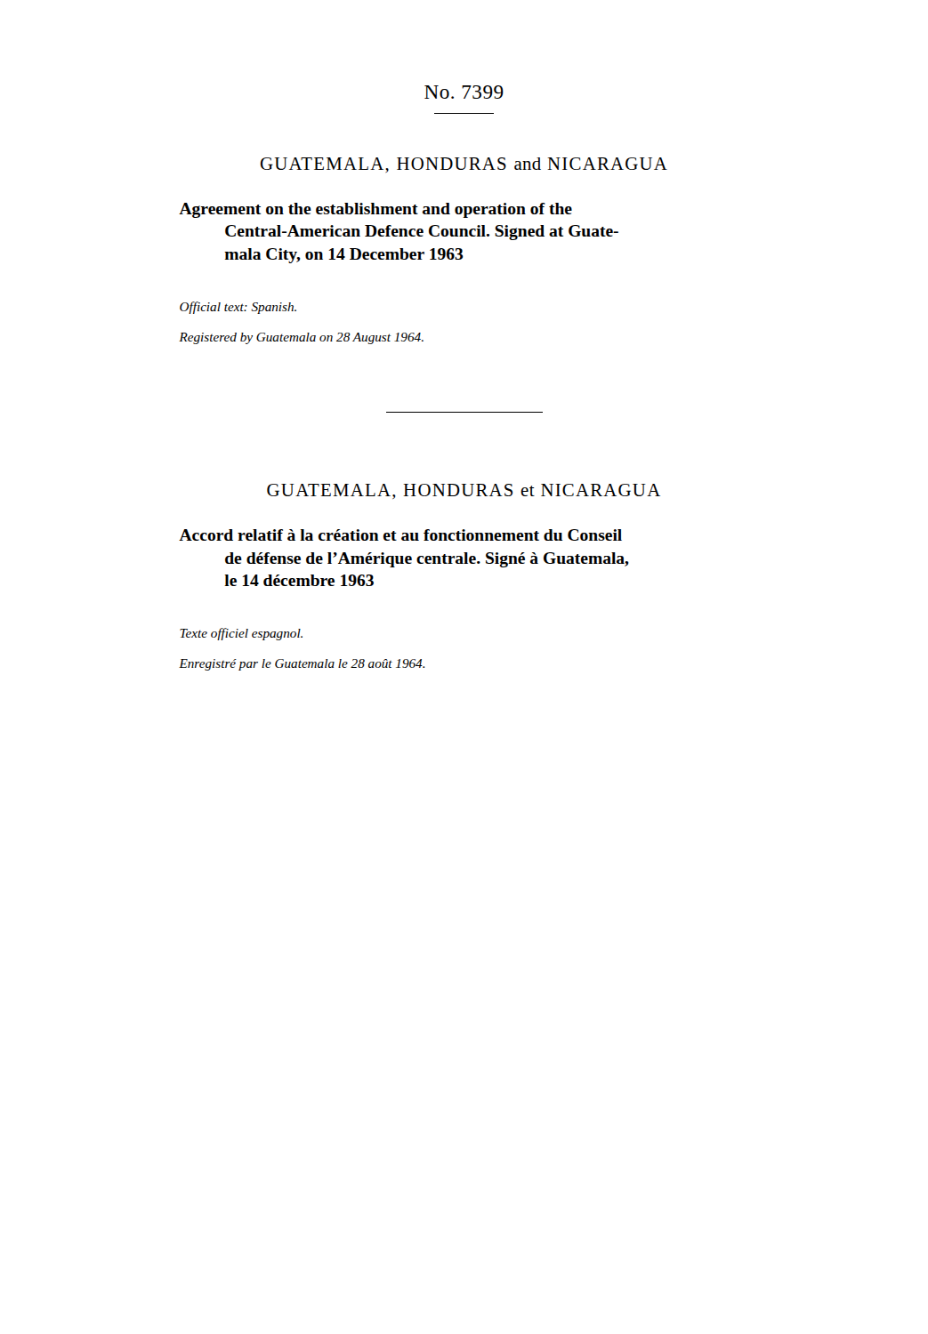No. 7399
GUATEMALA, HONDURAS and NICARAGUA
Agreement on the establishment and operation of the Central-American Defence Council. Signed at Guate- mala City, on 14 December 1963
Official text: Spanish.
Registered by Guatemala on 28 August 1964.
GUATEMALA, HONDURAS et NICARAGUA
Accord relatif à la création et au fonctionnement du Conseil de défense de l’Amérique centrale. Signé à Guatemala, le 14 décembre 1963
Texte officiel espagnol.
Enregistré par le Guatemala le 28 août 1964.